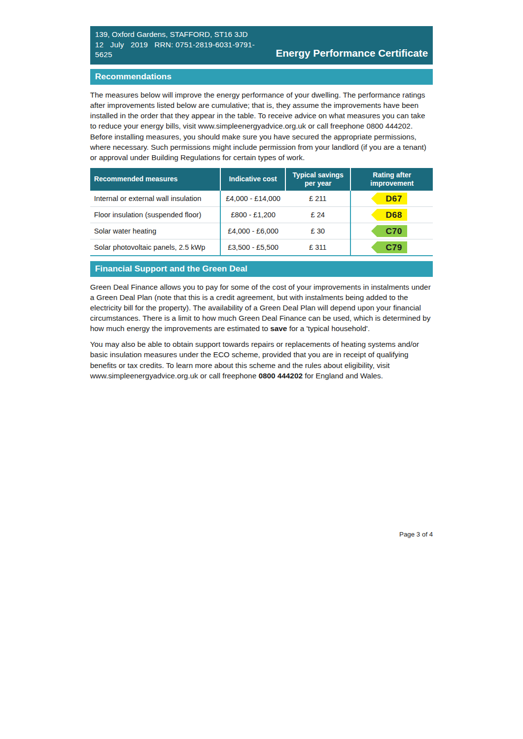139, Oxford Gardens, STAFFORD, ST16 3JD
12 July 2019 RRN: 0751-2819-6031-9791-5625
Energy Performance Certificate
Recommendations
The measures below will improve the energy performance of your dwelling. The performance ratings after improvements listed below are cumulative; that is, they assume the improvements have been installed in the order that they appear in the table. To receive advice on what measures you can take to reduce your energy bills, visit www.simpleenergyadvice.org.uk or call freephone 0800 444202. Before installing measures, you should make sure you have secured the appropriate permissions, where necessary. Such permissions might include permission from your landlord (if you are a tenant) or approval under Building Regulations for certain types of work.
| Recommended measures | Indicative cost | Typical savings per year | Rating after improvement |
| --- | --- | --- | --- |
| Internal or external wall insulation | £4,000 - £14,000 | £ 211 | D67 |
| Floor insulation (suspended floor) | £800 - £1,200 | £ 24 | D68 |
| Solar water heating | £4,000 - £6,000 | £ 30 | C70 |
| Solar photovoltaic panels, 2.5 kWp | £3,500 - £5,500 | £ 311 | C79 |
Financial Support and the Green Deal
Green Deal Finance allows you to pay for some of the cost of your improvements in instalments under a Green Deal Plan (note that this is a credit agreement, but with instalments being added to the electricity bill for the property). The availability of a Green Deal Plan will depend upon your financial circumstances. There is a limit to how much Green Deal Finance can be used, which is determined by how much energy the improvements are estimated to save for a 'typical household'.
You may also be able to obtain support towards repairs or replacements of heating systems and/or basic insulation measures under the ECO scheme, provided that you are in receipt of qualifying benefits or tax credits. To learn more about this scheme and the rules about eligibility, visit www.simpleenergyadvice.org.uk or call freephone 0800 444202 for England and Wales.
Page 3 of 4